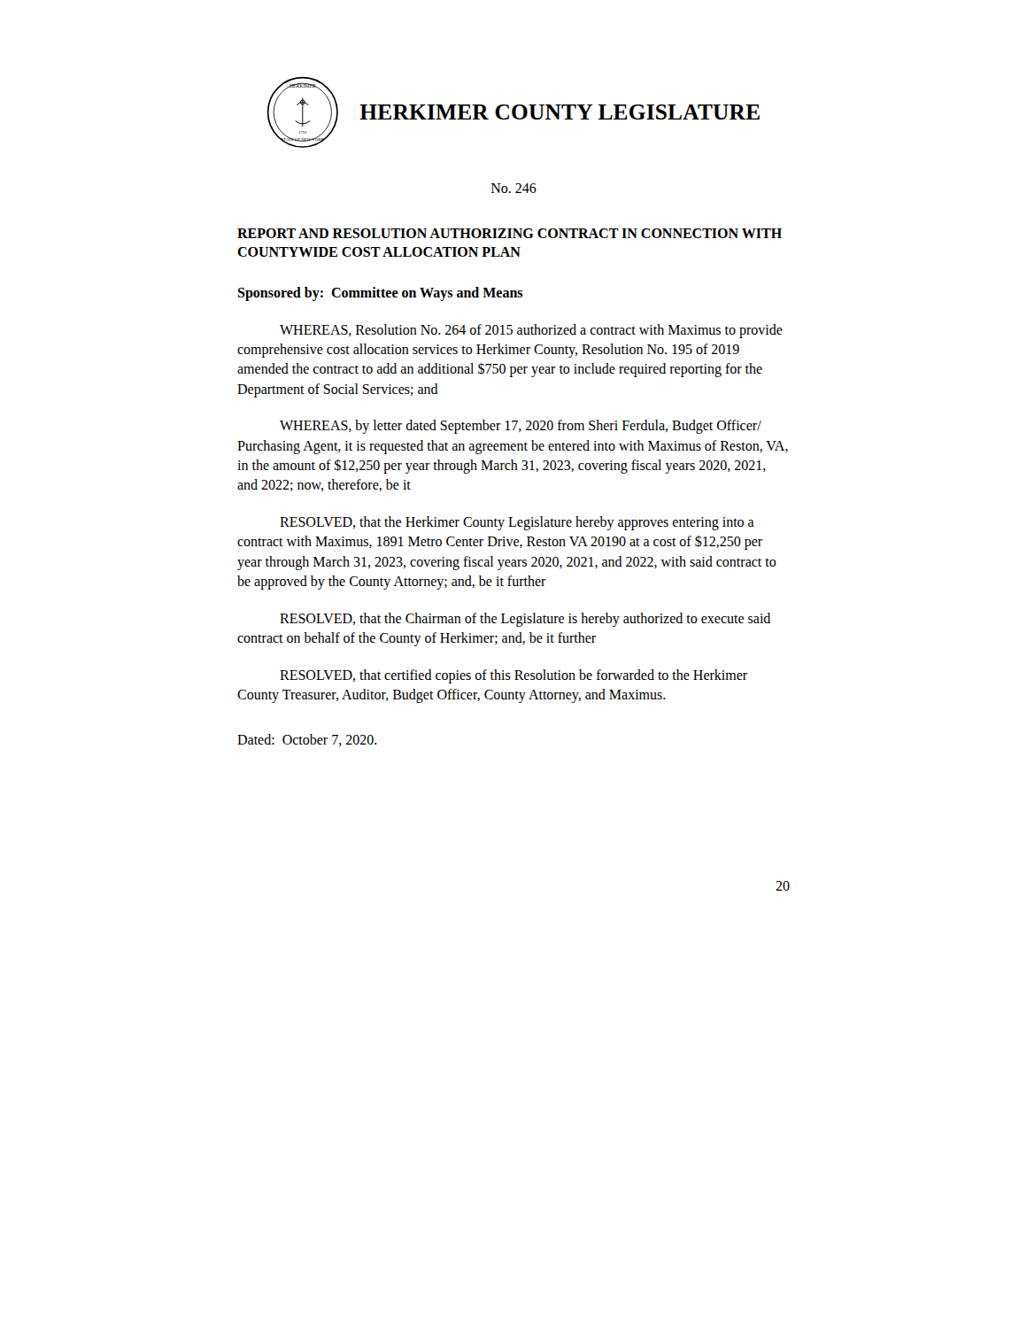HERKIMER STATE OF NEW YORK 1791
HERKIMER COUNTY LEGISLATURE
No. 246
Report and Resolution Authorizing Contract in Connection with Countywide Cost Allocation Plan
Sponsored by: Committee on Ways and Means
WHEREAS, Resolution No. 264 of 2015 authorized a contract with Maximus to provide comprehensive cost allocation services to Herkimer County, Resolution No. 195 of 2019 amended the contract to add an additional $750 per year to include required reporting for the Department of Social Services; and
WHEREAS, by letter dated September 17, 2020 from Sheri Ferdula, Budget Officer/ Purchasing Agent, it is requested that an agreement be entered into with Maximus of Reston, VA, in the amount of $12,250 per year through March 31, 2023, covering fiscal years 2020, 2021, and 2022; now, therefore, be it
RESOLVED, that the Herkimer County Legislature hereby approves entering into a contract with Maximus, 1891 Metro Center Drive, Reston VA 20190 at a cost of $12,250 per year through March 31, 2023, covering fiscal years 2020, 2021, and 2022, with said contract to be approved by the County Attorney; and, be it further
RESOLVED, that the Chairman of the Legislature is hereby authorized to execute said contract on behalf of the County of Herkimer; and, be it further
RESOLVED, that certified copies of this Resolution be forwarded to the Herkimer County Treasurer, Auditor, Budget Officer, County Attorney, and Maximus.
Dated: October 7, 2020.
20